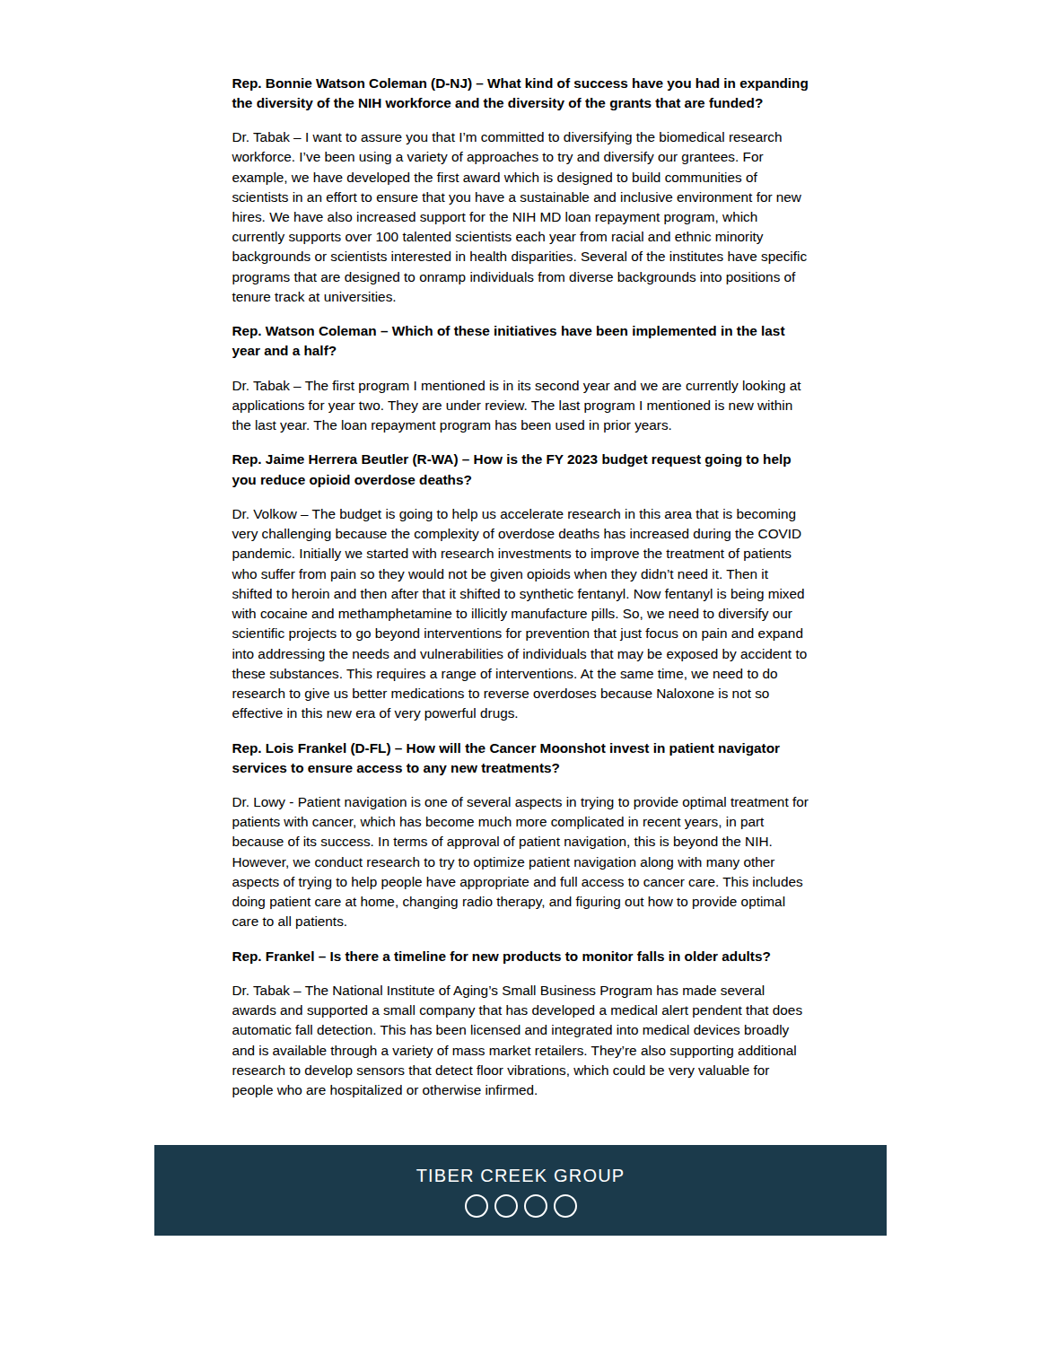Rep. Bonnie Watson Coleman (D-NJ) – What kind of success have you had in expanding the diversity of the NIH workforce and the diversity of the grants that are funded?
Dr. Tabak – I want to assure you that I’m committed to diversifying the biomedical research workforce. I’ve been using a variety of approaches to try and diversify our grantees. For example, we have developed the first award which is designed to build communities of scientists in an effort to ensure that you have a sustainable and inclusive environment for new hires. We have also increased support for the NIH MD loan repayment program, which currently supports over 100 talented scientists each year from racial and ethnic minority backgrounds or scientists interested in health disparities. Several of the institutes have specific programs that are designed to onramp individuals from diverse backgrounds into positions of tenure track at universities.
Rep. Watson Coleman – Which of these initiatives have been implemented in the last year and a half?
Dr. Tabak – The first program I mentioned is in its second year and we are currently looking at applications for year two. They are under review. The last program I mentioned is new within the last year. The loan repayment program has been used in prior years.
Rep. Jaime Herrera Beutler (R-WA) – How is the FY 2023 budget request going to help you reduce opioid overdose deaths?
Dr. Volkow – The budget is going to help us accelerate research in this area that is becoming very challenging because the complexity of overdose deaths has increased during the COVID pandemic. Initially we started with research investments to improve the treatment of patients who suffer from pain so they would not be given opioids when they didn’t need it. Then it shifted to heroin and then after that it shifted to synthetic fentanyl. Now fentanyl is being mixed with cocaine and methamphetamine to illicitly manufacture pills. So, we need to diversify our scientific projects to go beyond interventions for prevention that just focus on pain and expand into addressing the needs and vulnerabilities of individuals that may be exposed by accident to these substances. This requires a range of interventions. At the same time, we need to do research to give us better medications to reverse overdoses because Naloxone is not so effective in this new era of very powerful drugs.
Rep. Lois Frankel (D-FL) – How will the Cancer Moonshot invest in patient navigator services to ensure access to any new treatments?
Dr. Lowy - Patient navigation is one of several aspects in trying to provide optimal treatment for patients with cancer, which has become much more complicated in recent years, in part because of its success. In terms of approval of patient navigation, this is beyond the NIH. However, we conduct research to try to optimize patient navigation along with many other aspects of trying to help people have appropriate and full access to cancer care. This includes doing patient care at home, changing radio therapy, and figuring out how to provide optimal care to all patients.
Rep. Frankel – Is there a timeline for new products to monitor falls in older adults?
Dr. Tabak – The National Institute of Aging’s Small Business Program has made several awards and supported a small company that has developed a medical alert pendent that does automatic fall detection. This has been licensed and integrated into medical devices broadly and is available through a variety of mass market retailers. They’re also supporting additional research to develop sensors that detect floor vibrations, which could be very valuable for people who are hospitalized or otherwise infirmed.
TIBER CREEK GROUP